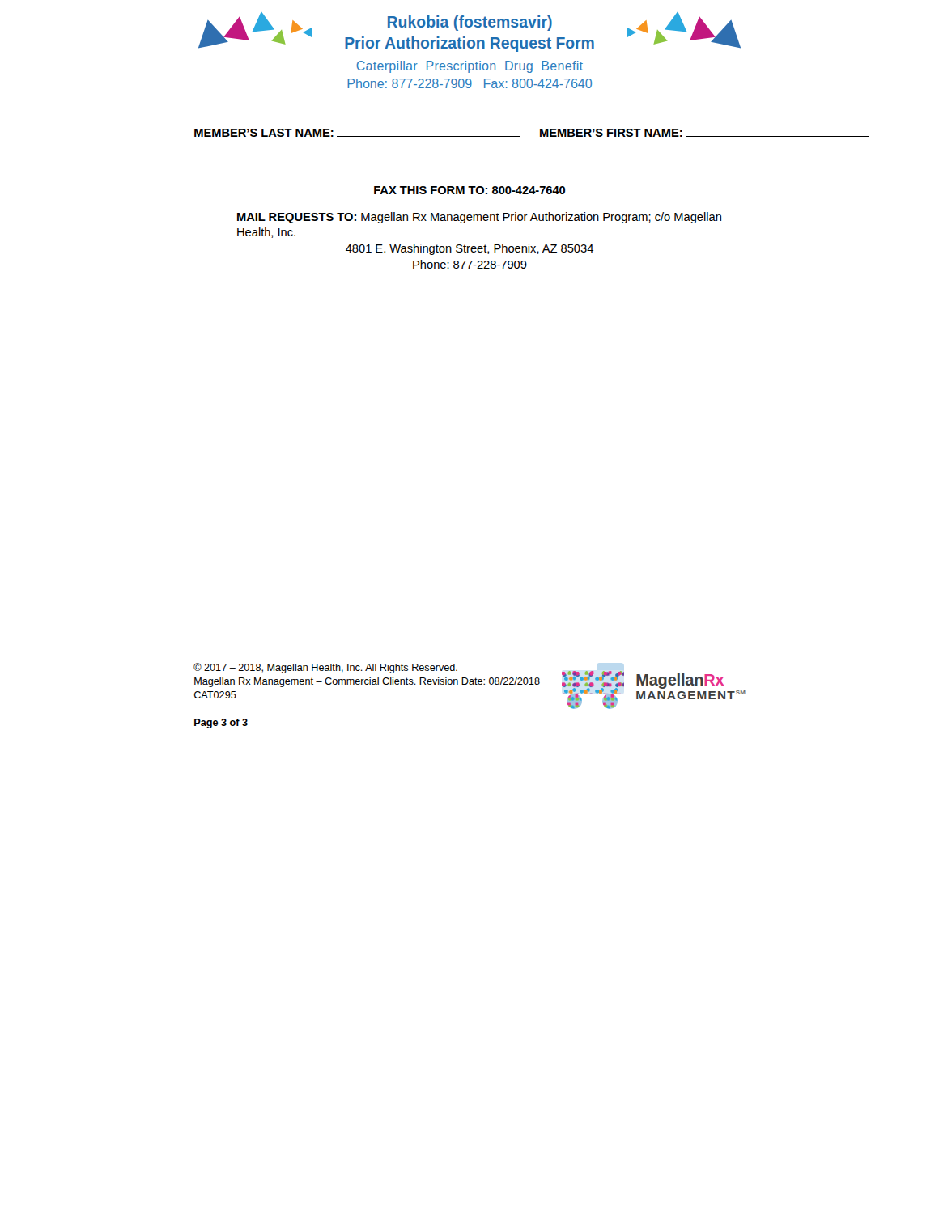Rukobia (fostemsavir)
Prior Authorization Request Form
Caterpillar Prescription Drug Benefit
Phone: 877-228-7909 Fax: 800-424-7640
MEMBER’S LAST NAME:
MEMBER’S FIRST NAME:
FAX THIS FORM TO: 800-424-7640
MAIL REQUESTS TO: Magellan Rx Management Prior Authorization Program; c/o Magellan Health, Inc.
4801 E. Washington Street, Phoenix, AZ 85034
Phone: 877-228-7909
© 2017 – 2018, Magellan Health, Inc. All Rights Reserved.
Magellan Rx Management – Commercial Clients. Revision Date: 08/22/2018
CAT0295
Page 3 of 3
MagellanRx
MANAGEMENTSM